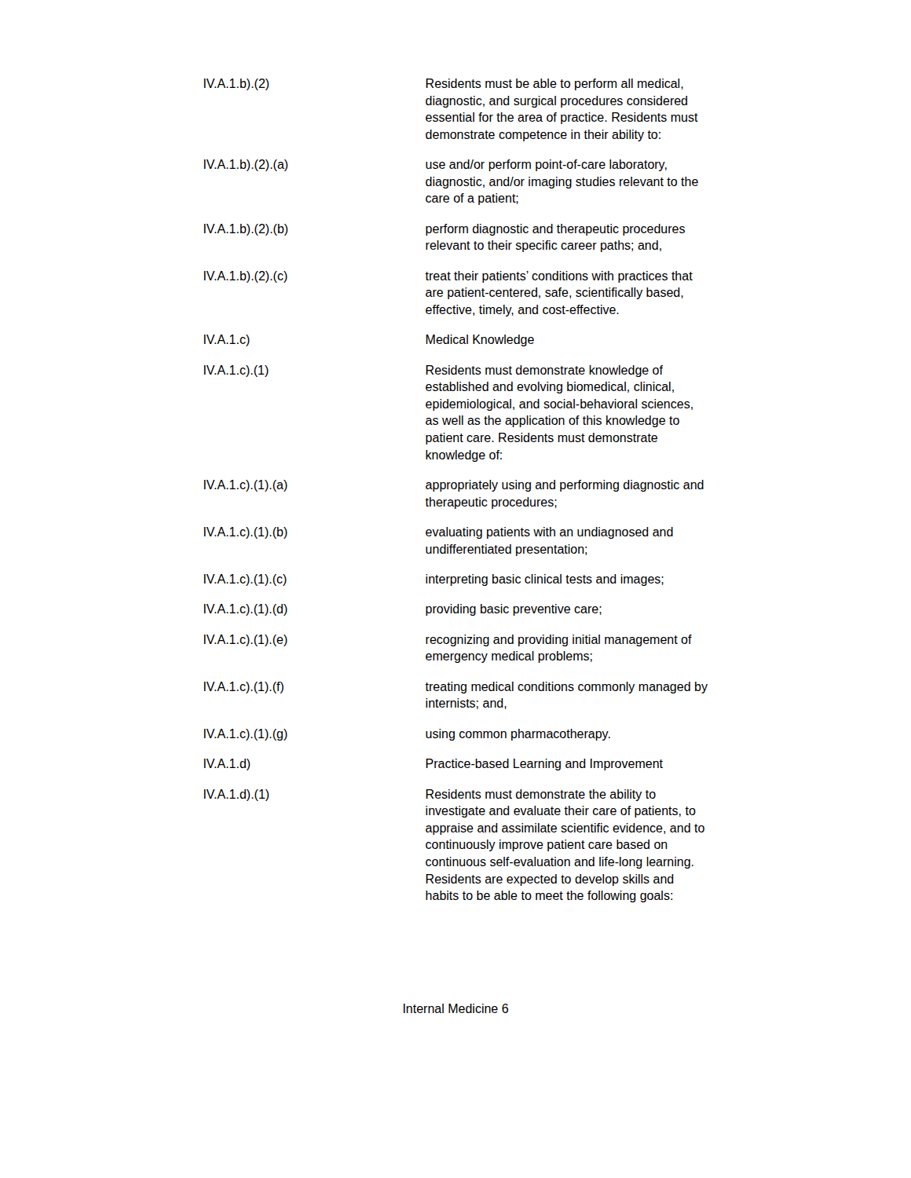| IV.A.1.b).(2) | Residents must be able to perform all medical, diagnostic, and surgical procedures considered essential for the area of practice. Residents must demonstrate competence in their ability to: |
| IV.A.1.b).(2).(a) | use and/or perform point-of-care laboratory, diagnostic, and/or imaging studies relevant to the care of a patient; |
| IV.A.1.b).(2).(b) | perform diagnostic and therapeutic procedures relevant to their specific career paths; and, |
| IV.A.1.b).(2).(c) | treat their patients’ conditions with practices that are patient-centered, safe, scientifically based, effective, timely, and cost-effective. |
| IV.A.1.c) | Medical Knowledge |
| IV.A.1.c).(1) | Residents must demonstrate knowledge of established and evolving biomedical, clinical, epidemiological, and social-behavioral sciences, as well as the application of this knowledge to patient care. Residents must demonstrate knowledge of: |
| IV.A.1.c).(1).(a) | appropriately using and performing diagnostic and therapeutic procedures; |
| IV.A.1.c).(1).(b) | evaluating patients with an undiagnosed and undifferentiated presentation; |
| IV.A.1.c).(1).(c) | interpreting basic clinical tests and images; |
| IV.A.1.c).(1).(d) | providing basic preventive care; |
| IV.A.1.c).(1).(e) | recognizing and providing initial management of emergency medical problems; |
| IV.A.1.c).(1).(f) | treating medical conditions commonly managed by internists; and, |
| IV.A.1.c).(1).(g) | using common pharmacotherapy. |
| IV.A.1.d) | Practice-based Learning and Improvement |
| IV.A.1.d).(1) | Residents must demonstrate the ability to investigate and evaluate their care of patients, to appraise and assimilate scientific evidence, and to continuously improve patient care based on continuous self-evaluation and life-long learning. Residents are expected to develop skills and habits to be able to meet the following goals: |
Internal Medicine 6